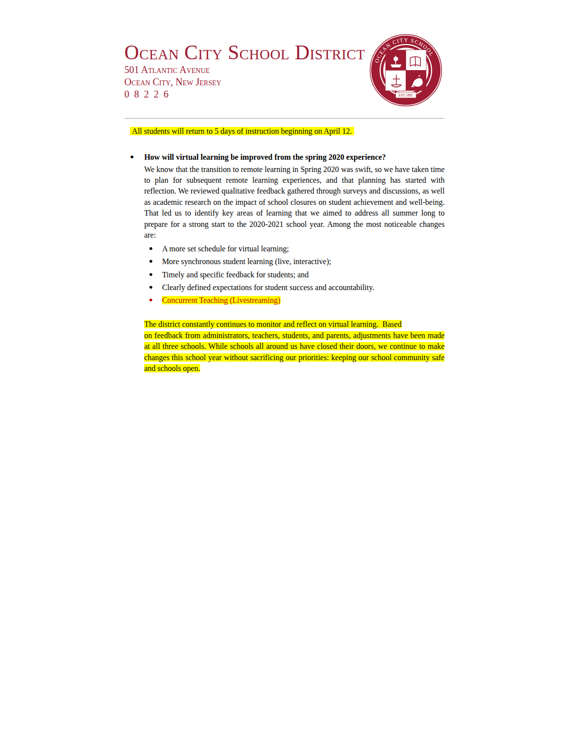OCEAN CITY SCHOOL DISTRICT EST.1881
Ocean City School District
501 Atlantic Avenue
Ocean City, New Jersey
0 8 2 2 6
All students will return to 5 days of instruction beginning on April 12.
How will virtual learning be improved from the spring 2020 experience?
We know that the transition to remote learning in Spring 2020 was swift, so we have taken time to plan for subsequent remote learning experiences, and that planning has started with reflection. We reviewed qualitative feedback gathered through surveys and discussions, as well as academic research on the impact of school closures on student achievement and well-being. That led us to identify key areas of learning that we aimed to address all summer long to prepare for a strong start to the 2020-2021 school year. Among the most noticeable changes are:
A more set schedule for virtual learning;
More synchronous student learning (live, interactive);
Timely and specific feedback for students; and
Clearly defined expectations for student success and accountability.
Concurrent Teaching (Livestreaming)
The district constantly continues to monitor and reflect on virtual learning. Based
on feedback from administrators, teachers, students, and parents, adjustments have been made at all three schools. While schools all around us have closed their doors, we continue to make changes this school year without sacrificing our priorities: keeping our school community safe and schools open.